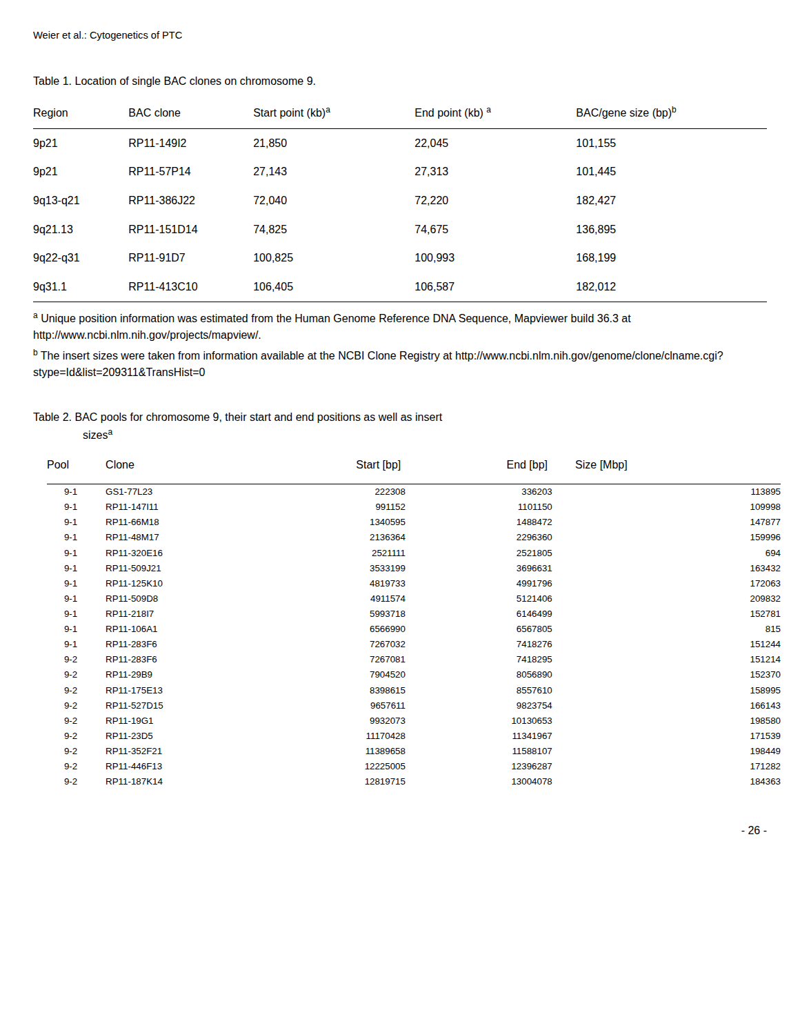Weier et al.: Cytogenetics of PTC
Table 1. Location of single BAC clones on chromosome 9.
| Region | BAC clone | Start point (kb) a | End point (kb) a | BAC/gene size (bp) b |
| --- | --- | --- | --- | --- |
| 9p21 | RP11-149I2 | 21,850 | 22,045 | 101,155 |
| 9p21 | RP11-57P14 | 27,143 | 27,313 | 101,445 |
| 9q13-q21 | RP11-386J22 | 72,040 | 72,220 | 182,427 |
| 9q21.13 | RP11-151D14 | 74,825 | 74,675 | 136,895 |
| 9q22-q31 | RP11-91D7 | 100,825 | 100,993 | 168,199 |
| 9q31.1 | RP11-413C10 | 106,405 | 106,587 | 182,012 |
a Unique position information was estimated from the Human Genome Reference DNA Sequence, Mapviewer build 36.3 at http://www.ncbi.nlm.nih.gov/projects/mapview/.
b The insert sizes were taken from information available at the NCBI Clone Registry at http://www.ncbi.nlm.nih.gov/genome/clone/clname.cgi?stype=Id&list=209311&TransHist=0
Table 2. BAC pools for chromosome 9, their start and end positions as well as insert sizesa
| Pool | Clone | Start [bp] | End [bp] | Size [Mbp] |
| --- | --- | --- | --- | --- |
| 9-1 | GS1-77L23 | 222308 | 336203 | 113895 |
| 9-1 | RP11-147I11 | 991152 | 1101150 | 109998 |
| 9-1 | RP11-66M18 | 1340595 | 1488472 | 147877 |
| 9-1 | RP11-48M17 | 2136364 | 2296360 | 159996 |
| 9-1 | RP11-320E16 | 2521111 | 2521805 | 694 |
| 9-1 | RP11-509J21 | 3533199 | 3696631 | 163432 |
| 9-1 | RP11-125K10 | 4819733 | 4991796 | 172063 |
| 9-1 | RP11-509D8 | 4911574 | 5121406 | 209832 |
| 9-1 | RP11-218I7 | 5993718 | 6146499 | 152781 |
| 9-1 | RP11-106A1 | 6566990 | 6567805 | 815 |
| 9-1 | RP11-283F6 | 7267032 | 7418276 | 151244 |
| 9-2 | RP11-283F6 | 7267081 | 7418295 | 151214 |
| 9-2 | RP11-29B9 | 7904520 | 8056890 | 152370 |
| 9-2 | RP11-175E13 | 8398615 | 8557610 | 158995 |
| 9-2 | RP11-527D15 | 9657611 | 9823754 | 166143 |
| 9-2 | RP11-19G1 | 9932073 | 10130653 | 198580 |
| 9-2 | RP11-23D5 | 11170428 | 11341967 | 171539 |
| 9-2 | RP11-352F21 | 11389658 | 11588107 | 198449 |
| 9-2 | RP11-446F13 | 12225005 | 12396287 | 171282 |
| 9-2 | RP11-187K14 | 12819715 | 13004078 | 184363 |
- 26 -